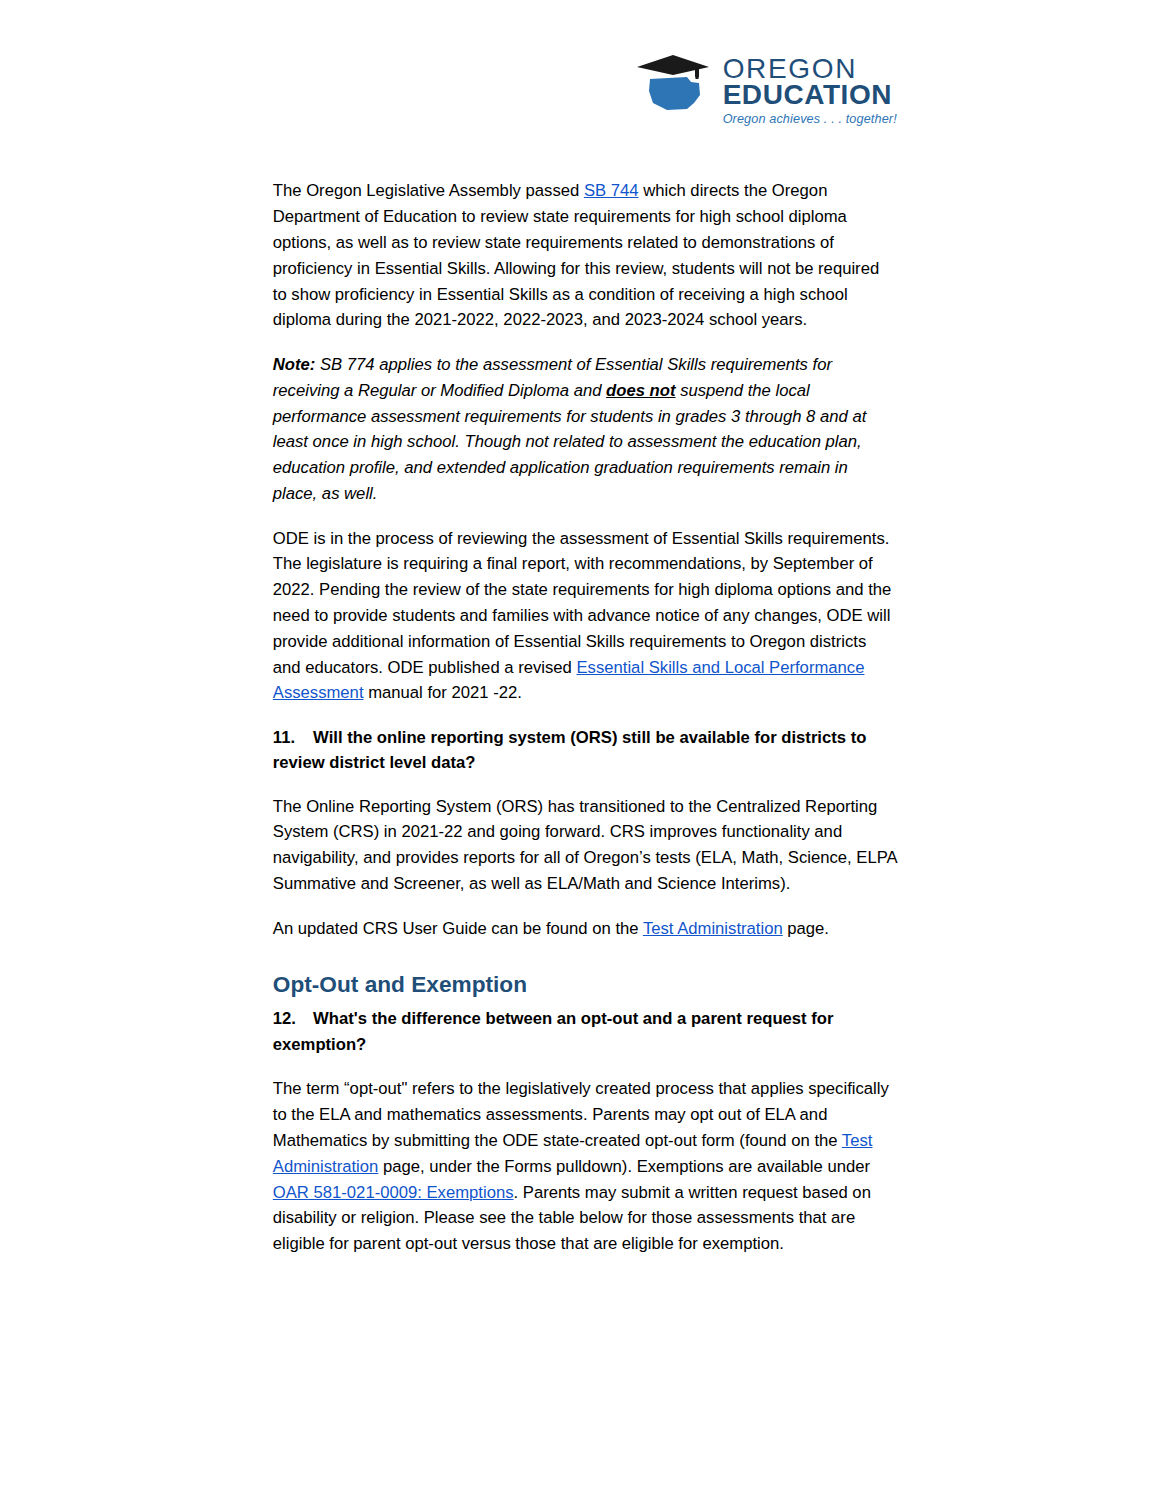OREGON
EDUCATION
Oregon achieves . . . together!
The Oregon Legislative Assembly passed SB 744 which directs the Oregon Department of Education to review state requirements for high school diploma options, as well as to review state requirements related to demonstrations of proficiency in Essential Skills. Allowing for this review, students will not be required to show proficiency in Essential Skills as a condition of receiving a high school diploma during the 2021-2022, 2022-2023, and 2023-2024 school years.
Note: SB 774 applies to the assessment of Essential Skills requirements for receiving a Regular or Modified Diploma and does not suspend the local performance assessment requirements for students in grades 3 through 8 and at least once in high school. Though not related to assessment the education plan, education profile, and extended application graduation requirements remain in place, as well.
ODE is in the process of reviewing the assessment of Essential Skills requirements. The legislature is requiring a final report, with recommendations, by September of 2022. Pending the review of the state requirements for high diploma options and the need to provide students and families with advance notice of any changes, ODE will provide additional information of Essential Skills requirements to Oregon districts and educators. ODE published a revised Essential Skills and Local Performance Assessment manual for 2021 -22.
11. Will the online reporting system (ORS) still be available for districts to review district level data?
The Online Reporting System (ORS) has transitioned to the Centralized Reporting System (CRS) in 2021-22 and going forward. CRS improves functionality and navigability, and provides reports for all of Oregon’s tests (ELA, Math, Science, ELPA Summative and Screener, as well as ELA/Math and Science Interims).
An updated CRS User Guide can be found on the Test Administration page.
Opt-Out and Exemption
12. What's the difference between an opt-out and a parent request for exemption?
The term “opt-out" refers to the legislatively created process that applies specifically to the ELA and mathematics assessments. Parents may opt out of ELA and Mathematics by submitting the ODE state-created opt-out form (found on the Test Administration page, under the Forms pulldown). Exemptions are available under OAR 581-021-0009: Exemptions. Parents may submit a written request based on disability or religion. Please see the table below for those assessments that are eligible for parent opt-out versus those that are eligible for exemption.